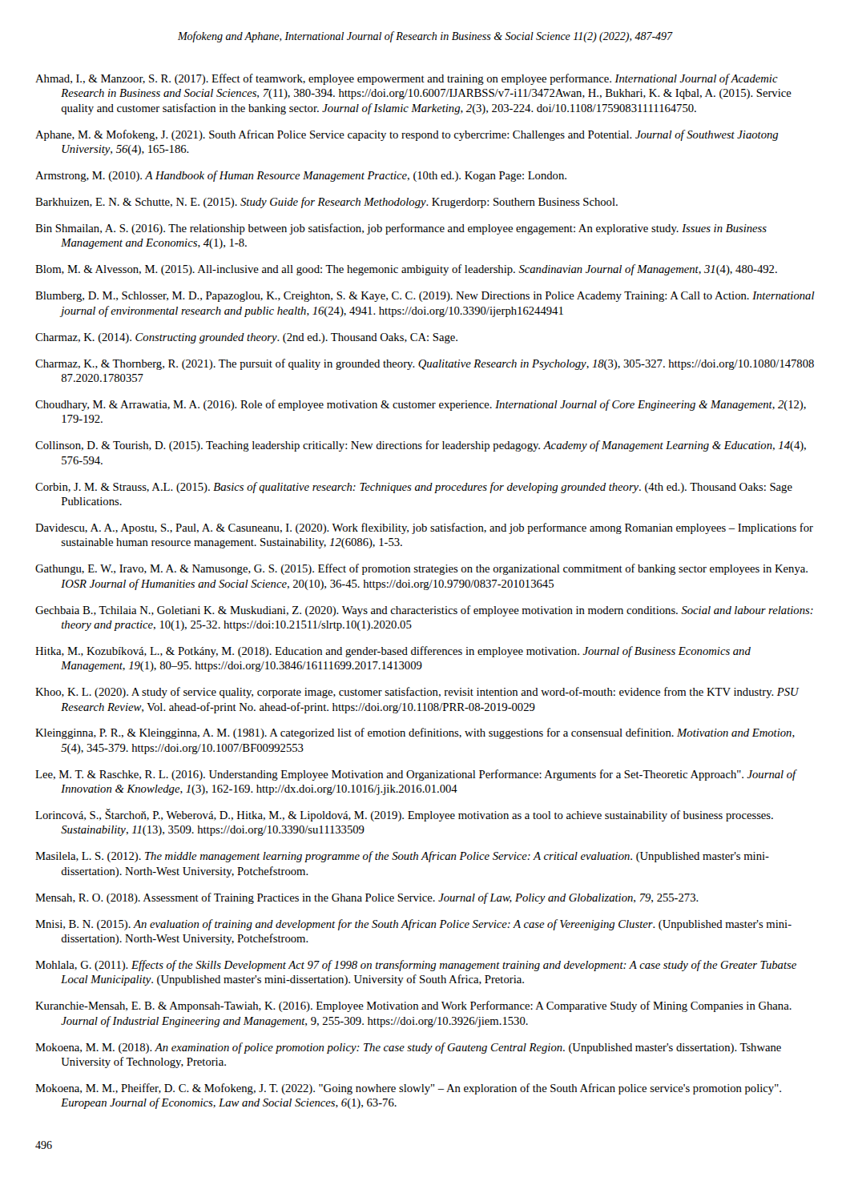Mofokeng and Aphane, International Journal of Research in Business & Social Science 11(2) (2022), 487-497
Ahmad, I., & Manzoor, S. R. (2017). Effect of teamwork, employee empowerment and training on employee performance. International Journal of Academic Research in Business and Social Sciences, 7(11), 380-394. https://doi.org/10.6007/IJARBSS/v7-i11/3472Awan, H., Bukhari, K. & Iqbal, A. (2015). Service quality and customer satisfaction in the banking sector. Journal of Islamic Marketing, 2(3), 203-224. doi/10.1108/17590831111164750.
Aphane, M. & Mofokeng, J. (2021). South African Police Service capacity to respond to cybercrime: Challenges and Potential. Journal of Southwest Jiaotong University, 56(4), 165-186.
Armstrong, M. (2010). A Handbook of Human Resource Management Practice, (10th ed.). Kogan Page: London.
Barkhuizen, E. N. & Schutte, N. E. (2015). Study Guide for Research Methodology. Krugerdorp: Southern Business School.
Bin Shmailan, A. S. (2016). The relationship between job satisfaction, job performance and employee engagement: An explorative study. Issues in Business Management and Economics, 4(1), 1-8.
Blom, M. & Alvesson, M. (2015). All-inclusive and all good: The hegemonic ambiguity of leadership. Scandinavian Journal of Management, 31(4), 480-492.
Blumberg, D. M., Schlosser, M. D., Papazoglou, K., Creighton, S. & Kaye, C. C. (2019). New Directions in Police Academy Training: A Call to Action. International journal of environmental research and public health, 16(24), 4941. https://doi.org/10.3390/ijerph16244941
Charmaz, K. (2014). Constructing grounded theory. (2nd ed.). Thousand Oaks, CA: Sage.
Charmaz, K., & Thornberg, R. (2021). The pursuit of quality in grounded theory. Qualitative Research in Psychology, 18(3), 305-327. https://doi.org/10.1080/14780887.2020.1780357
Choudhary, M. & Arrawatia, M. A. (2016). Role of employee motivation & customer experience. International Journal of Core Engineering & Management, 2(12), 179-192.
Collinson, D. & Tourish, D. (2015). Teaching leadership critically: New directions for leadership pedagogy. Academy of Management Learning & Education, 14(4), 576-594.
Corbin, J. M. & Strauss, A.L. (2015). Basics of qualitative research: Techniques and procedures for developing grounded theory. (4th ed.). Thousand Oaks: Sage Publications.
Davidescu, A. A., Apostu, S., Paul, A. & Casuneanu, I. (2020). Work flexibility, job satisfaction, and job performance among Romanian employees – Implications for sustainable human resource management. Sustainability, 12(6086), 1-53.
Gathungu, E. W., Iravo, M. A. & Namusonge, G. S. (2015). Effect of promotion strategies on the organizational commitment of banking sector employees in Kenya. IOSR Journal of Humanities and Social Science, 20(10), 36-45. https://doi.org/10.9790/0837-201013645
Gechbaia B., Tchilaia N., Goletiani K. & Muskudiani, Z. (2020). Ways and characteristics of employee motivation in modern conditions. Social and labour relations: theory and practice, 10(1), 25-32. https://doi:10.21511/slrtp.10(1).2020.05
Hitka, M., Kozubíková, L., & Potkány, M. (2018). Education and gender-based differences in employee motivation. Journal of Business Economics and Management, 19(1), 80–95. https://doi.org/10.3846/16111699.2017.1413009
Khoo, K. L. (2020). A study of service quality, corporate image, customer satisfaction, revisit intention and word-of-mouth: evidence from the KTV industry. PSU Research Review, Vol. ahead-of-print No. ahead-of-print. https://doi.org/10.1108/PRR-08-2019-0029
Kleingginna, P. R., & Kleingginna, A. M. (1981). A categorized list of emotion definitions, with suggestions for a consensual definition. Motivation and Emotion, 5(4), 345-379. https://doi.org/10.1007/BF00992553
Lee, M. T. & Raschke, R. L. (2016). Understanding Employee Motivation and Organizational Performance: Arguments for a Set-Theoretic Approach". Journal of Innovation & Knowledge, 1(3), 162-169. http://dx.doi.org/10.1016/j.jik.2016.01.004
Lorincová, S., Štarchoň, P., Weberová, D., Hitka, M., & Lipoldová, M. (2019). Employee motivation as a tool to achieve sustainability of business processes. Sustainability, 11(13), 3509. https://doi.org/10.3390/su11133509
Masilela, L. S. (2012). The middle management learning programme of the South African Police Service: A critical evaluation. (Unpublished master's mini-dissertation). North-West University, Potchefstroom.
Mensah, R. O. (2018). Assessment of Training Practices in the Ghana Police Service. Journal of Law, Policy and Globalization, 79, 255-273.
Mnisi, B. N. (2015). An evaluation of training and development for the South African Police Service: A case of Vereeniging Cluster. (Unpublished master's mini-dissertation). North-West University, Potchefstroom.
Mohlala, G. (2011). Effects of the Skills Development Act 97 of 1998 on transforming management training and development: A case study of the Greater Tubatse Local Municipality. (Unpublished master's mini-dissertation). University of South Africa, Pretoria.
Kuranchie-Mensah, E. B. & Amponsah-Tawiah, K. (2016). Employee Motivation and Work Performance: A Comparative Study of Mining Companies in Ghana. Journal of Industrial Engineering and Management, 9, 255-309. https://doi.org/10.3926/jiem.1530.
Mokoena, M. M. (2018). An examination of police promotion policy: The case study of Gauteng Central Region. (Unpublished master's dissertation). Tshwane University of Technology, Pretoria.
Mokoena, M. M., Pheiffer, D. C. & Mofokeng, J. T. (2022). "Going nowhere slowly" – An exploration of the South African police service's promotion policy". European Journal of Economics, Law and Social Sciences, 6(1), 63-76.
496